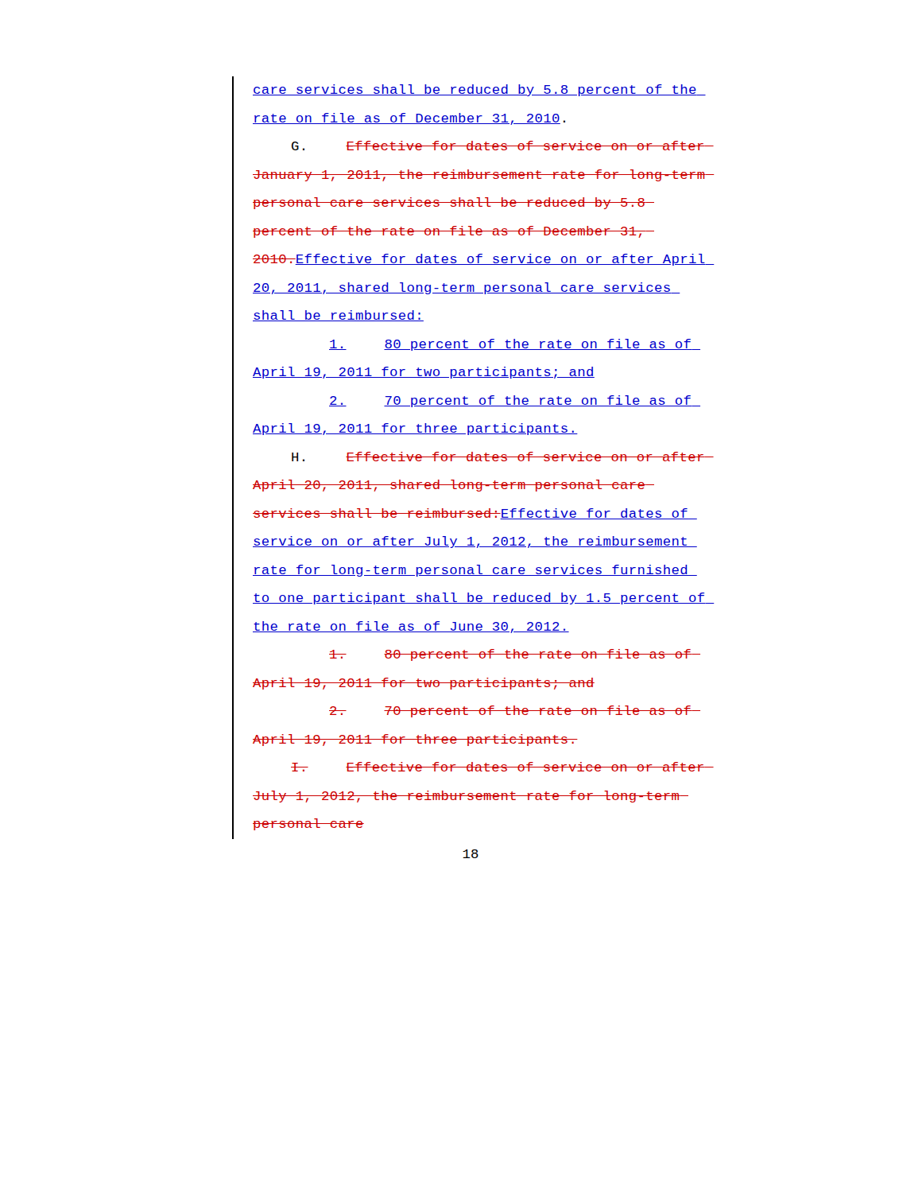care services shall be reduced by 5.8 percent of the rate on file as of December 31, 2010.
G. Effective for dates of service on or after January 1, 2011, the reimbursement rate for long-term personal care services shall be reduced by 5.8 percent of the rate on file as of December 31, 2010. Effective for dates of service on or after April 20, 2011, shared long-term personal care services shall be reimbursed:
1. 80 percent of the rate on file as of April 19, 2011 for two participants; and
2. 70 percent of the rate on file as of April 19, 2011 for three participants.
H. Effective for dates of service on or after April 20, 2011, shared long-term personal care services shall be reimbursed: Effective for dates of service on or after July 1, 2012, the reimbursement rate for long-term personal care services furnished to one participant shall be reduced by 1.5 percent of the rate on file as of June 30, 2012.
1. 80 percent of the rate on file as of April 19, 2011 for two participants; and
2. 70 percent of the rate on file as of April 19, 2011 for three participants.
I. Effective for dates of service on or after July 1, 2012, the reimbursement rate for long-term personal care
18